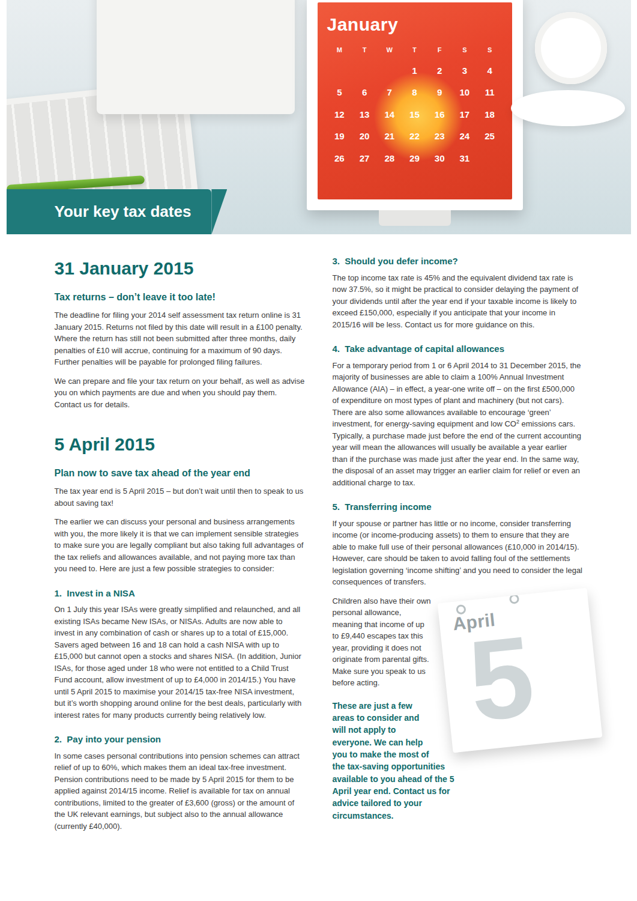January
| M | T | W | T | F | S | S |
| --- | --- | --- | --- | --- | --- | --- |
| | | | 1 | 2 | 3 | 4 |
| 5 | 6 | 7 | 8 | 9 | 10 | 11 |
| 12 | 13 | 14 | 15 | 16 | 17 | 18 |
| 19 | 20 | 21 | 22 | 23 | 24 | 25 |
| 26 | 27 | 28 | 29 | 30 | 31 | |
Your key tax dates
31 January 2015
Tax returns – don’t leave it too late!
The deadline for filing your 2014 self assessment tax return online is 31 January 2015. Returns not filed by this date will result in a £100 penalty. Where the return has still not been submitted after three months, daily penalties of £10 will accrue, continuing for a maximum of 90 days. Further penalties will be payable for prolonged filing failures.
We can prepare and file your tax return on your behalf, as well as advise you on which payments are due and when you should pay them. Contact us for details.
5 April 2015
Plan now to save tax ahead of the year end
The tax year end is 5 April 2015 – but don’t wait until then to speak to us about saving tax!
The earlier we can discuss your personal and business arrangements with you, the more likely it is that we can implement sensible strategies to make sure you are legally compliant but also taking full advantages of the tax reliefs and allowances available, and not paying more tax than you need to. Here are just a few possible strategies to consider:
1. Invest in a NISA
On 1 July this year ISAs were greatly simplified and relaunched, and all existing ISAs became New ISAs, or NISAs. Adults are now able to invest in any combination of cash or shares up to a total of £15,000. Savers aged between 16 and 18 can hold a cash NISA with up to £15,000 but cannot open a stocks and shares NISA. (In addition, Junior ISAs, for those aged under 18 who were not entitled to a Child Trust Fund account, allow investment of up to £4,000 in 2014/15.) You have until 5 April 2015 to maximise your 2014/15 tax-free NISA investment, but it’s worth shopping around online for the best deals, particularly with interest rates for many products currently being relatively low.
2. Pay into your pension
In some cases personal contributions into pension schemes can attract relief of up to 60%, which makes them an ideal tax-free investment. Pension contributions need to be made by 5 April 2015 for them to be applied against 2014/15 income. Relief is available for tax on annual contributions, limited to the greater of £3,600 (gross) or the amount of the UK relevant earnings, but subject also to the annual allowance (currently £40,000).
3. Should you defer income?
The top income tax rate is 45% and the equivalent dividend tax rate is now 37.5%, so it might be practical to consider delaying the payment of your dividends until after the year end if your taxable income is likely to exceed £150,000, especially if you anticipate that your income in 2015/16 will be less. Contact us for more guidance on this.
4. Take advantage of capital allowances
For a temporary period from 1 or 6 April 2014 to 31 December 2015, the majority of businesses are able to claim a 100% Annual Investment Allowance (AIA) – in effect, a year-one write off – on the first £500,000 of expenditure on most types of plant and machinery (but not cars). There are also some allowances available to encourage ‘green’ investment, for energy-saving equipment and low CO2 emissions cars. Typically, a purchase made just before the end of the current accounting year will mean the allowances will usually be available a year earlier than if the purchase was made just after the year end. In the same way, the disposal of an asset may trigger an earlier claim for relief or even an additional charge to tax.
5. Transferring income
If your spouse or partner has little or no income, consider transferring income (or income-producing assets) to them to ensure that they are able to make full use of their personal allowances (£10,000 in 2014/15). However, care should be taken to avoid falling foul of the settlements legislation governing ‘income shifting’ and you need to consider the legal consequences of transfers.
April
5
Children also have their own personal allowance, meaning that income of up to £9,440 escapes tax this year, providing it does not originate from parental gifts. Make sure you speak to us before acting.
These are just a few areas to consider and will not apply to everyone. We can help you to make the most of the tax-saving opportunities available to you ahead of the 5 April year end. Contact us for advice tailored to your circumstances.